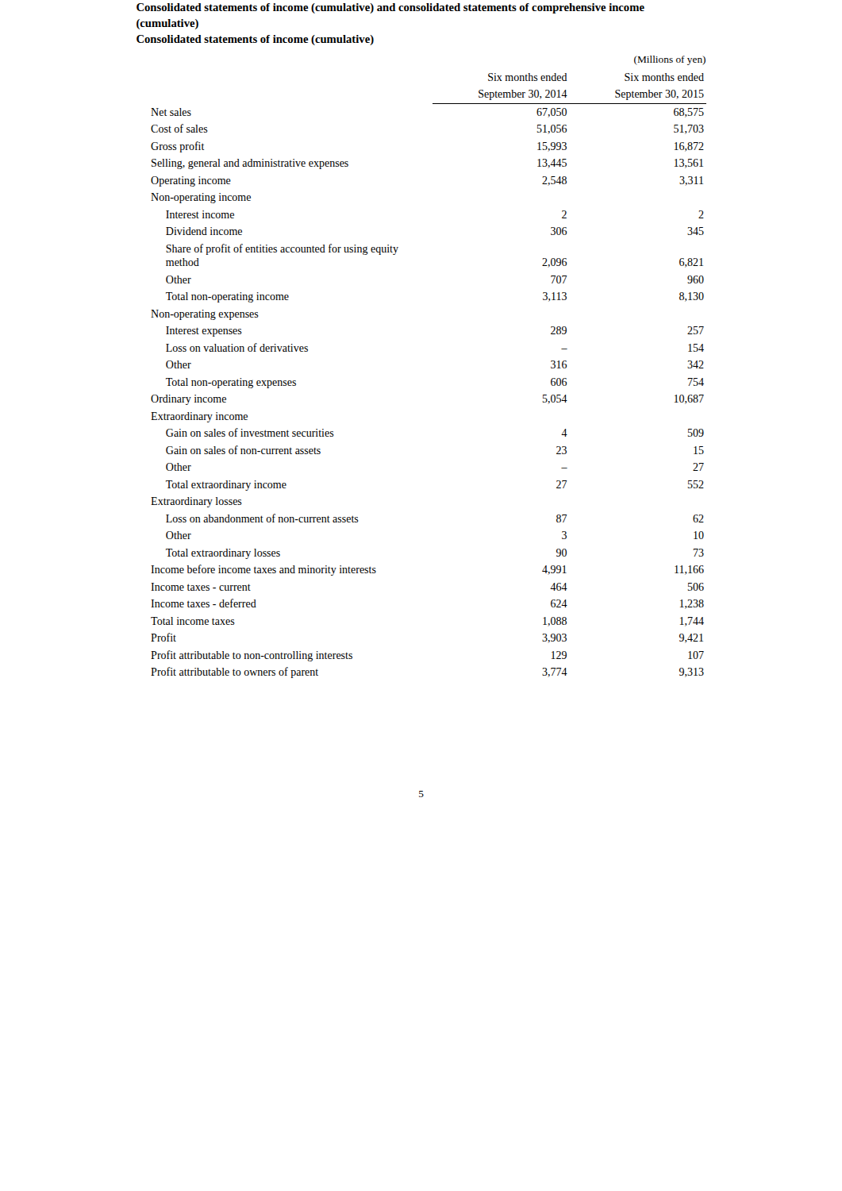Consolidated statements of income (cumulative) and consolidated statements of comprehensive income (cumulative)
Consolidated statements of income (cumulative)
(Millions of yen)
| | Six months ended | Six months ended |
| --- | --- | --- |
| | September 30, 2014 | September 30, 2015 |
| Net sales | 67,050 | 68,575 |
| Cost of sales | 51,056 | 51,703 |
| Gross profit | 15,993 | 16,872 |
| Selling, general and administrative expenses | 13,445 | 13,561 |
| Operating income | 2,548 | 3,311 |
| Non-operating income | | |
| Interest income | 2 | 2 |
| Dividend income | 306 | 345 |
| Share of profit of entities accounted for using equity method | 2,096 | 6,821 |
| Other | 707 | 960 |
| Total non-operating income | 3,113 | 8,130 |
| Non-operating expenses | | |
| Interest expenses | 289 | 257 |
| Loss on valuation of derivatives | – | 154 |
| Other | 316 | 342 |
| Total non-operating expenses | 606 | 754 |
| Ordinary income | 5,054 | 10,687 |
| Extraordinary income | | |
| Gain on sales of investment securities | 4 | 509 |
| Gain on sales of non-current assets | 23 | 15 |
| Other | – | 27 |
| Total extraordinary income | 27 | 552 |
| Extraordinary losses | | |
| Loss on abandonment of non-current assets | 87 | 62 |
| Other | 3 | 10 |
| Total extraordinary losses | 90 | 73 |
| Income before income taxes and minority interests | 4,991 | 11,166 |
| Income taxes - current | 464 | 506 |
| Income taxes - deferred | 624 | 1,238 |
| Total income taxes | 1,088 | 1,744 |
| Profit | 3,903 | 9,421 |
| Profit attributable to non-controlling interests | 129 | 107 |
| Profit attributable to owners of parent | 3,774 | 9,313 |
5